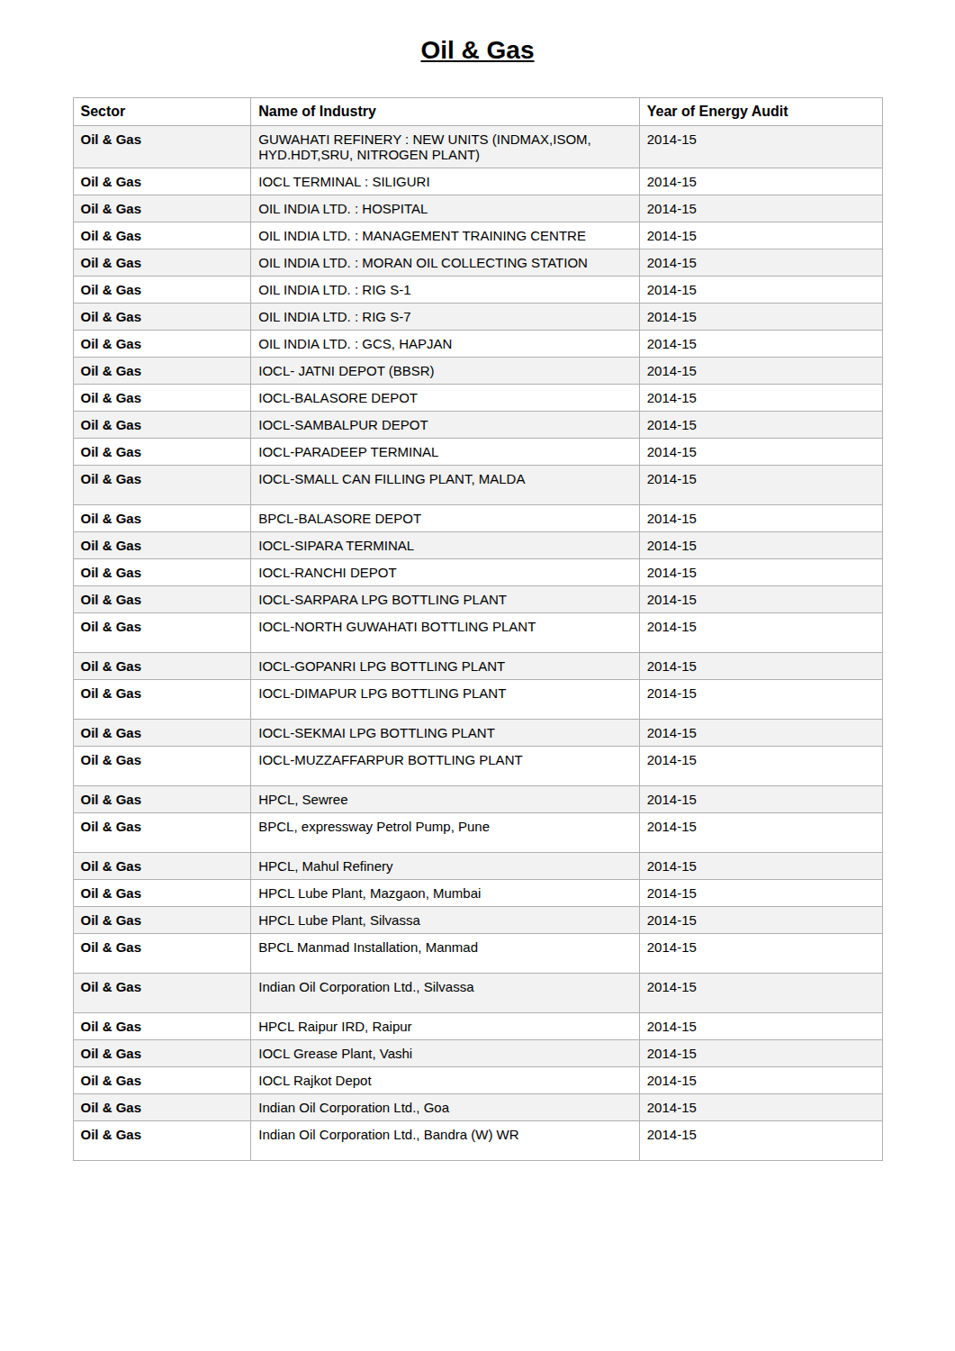Oil & Gas
| Sector | Name of Industry | Year of Energy Audit |
| --- | --- | --- |
| Oil & Gas | GUWAHATI REFINERY : NEW UNITS (INDMAX,ISOM, HYD.HDT,SRU, NITROGEN PLANT) | 2014-15 |
| Oil & Gas | IOCL TERMINAL : SILIGURI | 2014-15 |
| Oil & Gas | OIL INDIA LTD. : HOSPITAL | 2014-15 |
| Oil & Gas | OIL INDIA LTD. : MANAGEMENT TRAINING CENTRE | 2014-15 |
| Oil & Gas | OIL INDIA LTD. : MORAN OIL COLLECTING STATION | 2014-15 |
| Oil & Gas | OIL INDIA LTD. : RIG S-1 | 2014-15 |
| Oil & Gas | OIL INDIA LTD. : RIG S-7 | 2014-15 |
| Oil & Gas | OIL INDIA LTD. : GCS, HAPJAN | 2014-15 |
| Oil & Gas | IOCL- JATNI DEPOT (BBSR) | 2014-15 |
| Oil & Gas | IOCL-BALASORE DEPOT | 2014-15 |
| Oil & Gas | IOCL-SAMBALPUR DEPOT | 2014-15 |
| Oil & Gas | IOCL-PARADEEP TERMINAL | 2014-15 |
| Oil & Gas | IOCL-SMALL CAN FILLING PLANT, MALDA | 2014-15 |
| Oil & Gas | BPCL-BALASORE DEPOT | 2014-15 |
| Oil & Gas | IOCL-SIPARA TERMINAL | 2014-15 |
| Oil & Gas | IOCL-RANCHI DEPOT | 2014-15 |
| Oil & Gas | IOCL-SARPARA LPG BOTTLING PLANT | 2014-15 |
| Oil & Gas | IOCL-NORTH GUWAHATI BOTTLING PLANT | 2014-15 |
| Oil & Gas | IOCL-GOPANRI LPG BOTTLING PLANT | 2014-15 |
| Oil & Gas | IOCL-DIMAPUR LPG BOTTLING PLANT | 2014-15 |
| Oil & Gas | IOCL-SEKMAI LPG BOTTLING PLANT | 2014-15 |
| Oil & Gas | IOCL-MUZZAFFARPUR BOTTLING PLANT | 2014-15 |
| Oil & Gas | HPCL, Sewree | 2014-15 |
| Oil & Gas | BPCL, expressway Petrol Pump, Pune | 2014-15 |
| Oil & Gas | HPCL, Mahul Refinery | 2014-15 |
| Oil & Gas | HPCL Lube Plant, Mazgaon, Mumbai | 2014-15 |
| Oil & Gas | HPCL Lube Plant, Silvassa | 2014-15 |
| Oil & Gas | BPCL Manmad Installation, Manmad | 2014-15 |
| Oil & Gas | Indian Oil Corporation Ltd., Silvassa | 2014-15 |
| Oil & Gas | HPCL Raipur IRD, Raipur | 2014-15 |
| Oil & Gas | IOCL Grease Plant, Vashi | 2014-15 |
| Oil & Gas | IOCL Rajkot Depot | 2014-15 |
| Oil & Gas | Indian Oil Corporation Ltd., Goa | 2014-15 |
| Oil & Gas | Indian Oil Corporation Ltd., Bandra (W) WR | 2014-15 |